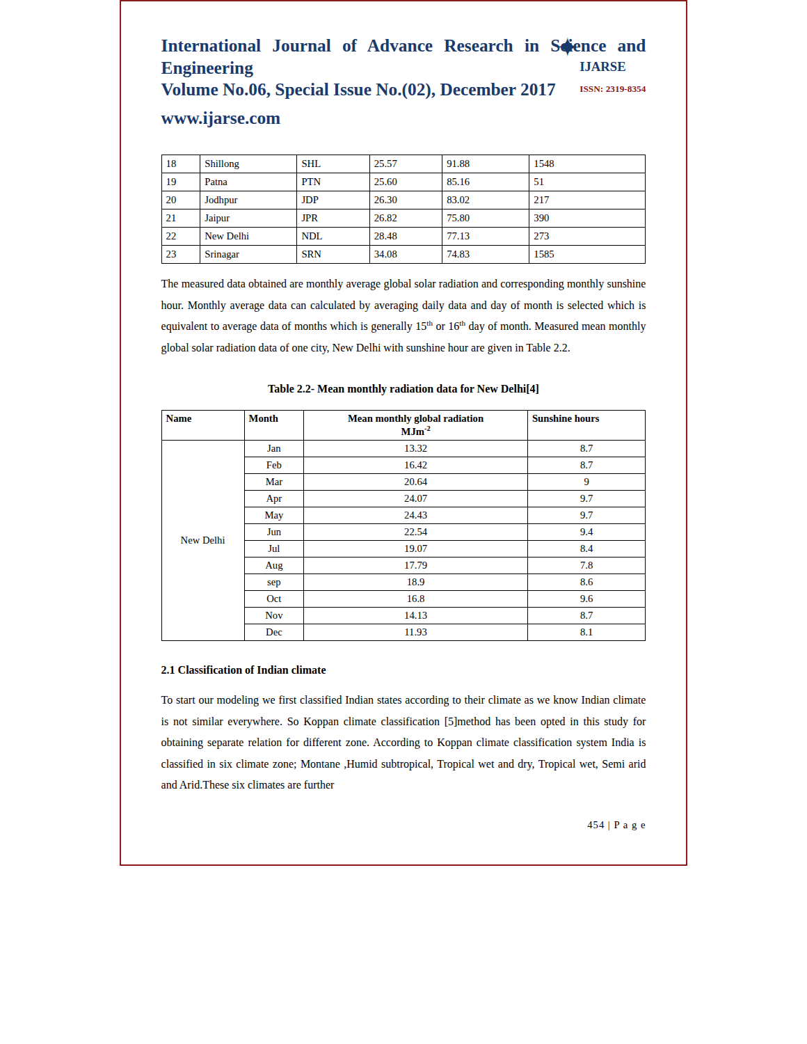International Journal of Advance Research in Science and Engineering
Volume No.06, Special Issue No.(02), December 2017
www.ijarse.com
✦
IJARSE
ISSN: 2319-8354
| 18 | Shillong | SHL | 25.57 | 91.88 | 1548 |
| 19 | Patna | PTN | 25.60 | 85.16 | 51 |
| 20 | Jodhpur | JDP | 26.30 | 83.02 | 217 |
| 21 | Jaipur | JPR | 26.82 | 75.80 | 390 |
| 22 | New Delhi | NDL | 28.48 | 77.13 | 273 |
| 23 | Srinagar | SRN | 34.08 | 74.83 | 1585 |
The measured data obtained are monthly average global solar radiation and corresponding monthly sunshine hour. Monthly average data can calculated by averaging daily data and day of month is selected which is equivalent to average data of months which is generally 15th or 16th day of month. Measured mean monthly global solar radiation data of one city, New Delhi with sunshine hour are given in Table 2.2.
Table 2.2- Mean monthly radiation data for New Delhi[4]
| Name | Month | Mean monthly global radiation MJm -2 | Sunshine hours |
| --- | --- | --- | --- |
| New Delhi | Jan | 13.32 | 8.7 |
| Feb | 16.42 | 8.7 |
| Mar | 20.64 | 9 |
| Apr | 24.07 | 9.7 |
| May | 24.43 | 9.7 |
| Jun | 22.54 | 9.4 |
| Jul | 19.07 | 8.4 |
| Aug | 17.79 | 7.8 |
| sep | 18.9 | 8.6 |
| Oct | 16.8 | 9.6 |
| Nov | 14.13 | 8.7 |
| Dec | 11.93 | 8.1 |
2.1 Classification of Indian climate
To start our modeling we first classified Indian states according to their climate as we know Indian climate is not similar everywhere. So Koppan climate classification [5]method has been opted in this study for obtaining separate relation for different zone. According to Koppan climate classification system India is classified in six climate zone; Montane ,Humid subtropical, Tropical wet and dry, Tropical wet, Semi arid and Arid.These six climates are further
454 | P a g e